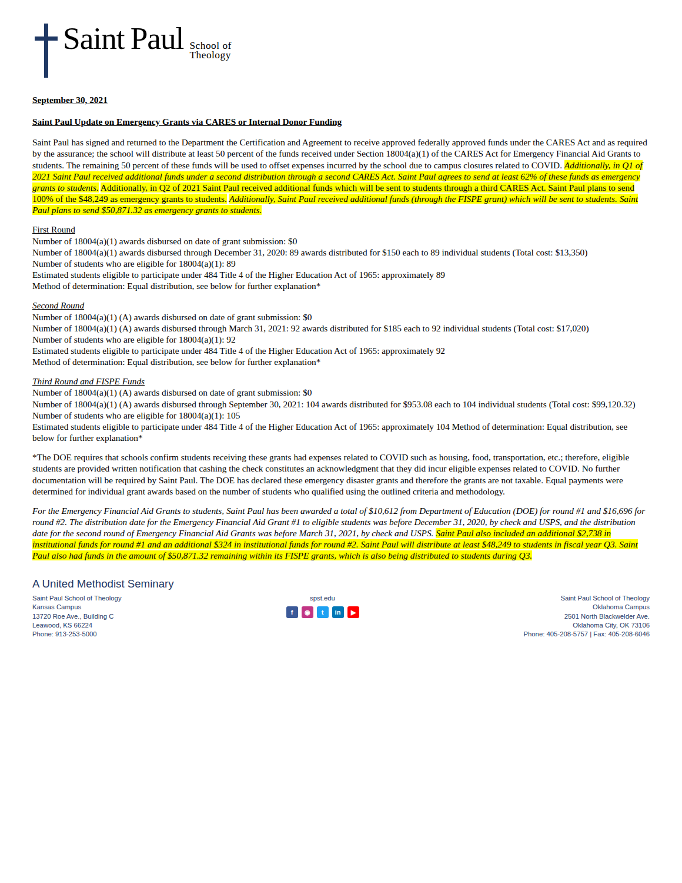Saint Paul School of
Theology
September 30, 2021
Saint Paul Update on Emergency Grants via CARES or Internal Donor Funding
Saint Paul has signed and returned to the Department the Certification and Agreement to receive approved federally approved funds under the CARES Act and as required by the assurance; the school will distribute at least 50 percent of the funds received under Section 18004(a)(1) of the CARES Act for Emergency Financial Aid Grants to students. The remaining 50 percent of these funds will be used to offset expenses incurred by the school due to campus closures related to COVID. Additionally, in Q1 of 2021 Saint Paul received additional funds under a second distribution through a second CARES Act. Saint Paul agrees to send at least 62% of these funds as emergency grants to students. Additionally, in Q2 of 2021 Saint Paul received additional funds which will be sent to students through a third CARES Act. Saint Paul plans to send 100% of the $48,249 as emergency grants to students. Additionally, Saint Paul received additional funds (through the FISPE grant) which will be sent to students. Saint Paul plans to send $50,871.32 as emergency grants to students.
First Round
Number of 18004(a)(1) awards disbursed on date of grant submission: $0
Number of 18004(a)(1) awards disbursed through December 31, 2020: 89 awards distributed for $150 each to 89 individual students (Total cost: $13,350)
Number of students who are eligible for 18004(a)(1): 89
Estimated students eligible to participate under 484 Title 4 of the Higher Education Act of 1965: approximately 89
Method of determination: Equal distribution, see below for further explanation*
Second Round
Number of 18004(a)(1) (A) awards disbursed on date of grant submission: $0
Number of 18004(a)(1) (A) awards disbursed through March 31, 2021: 92 awards distributed for $185 each to 92 individual students (Total cost: $17,020)
Number of students who are eligible for 18004(a)(1): 92
Estimated students eligible to participate under 484 Title 4 of the Higher Education Act of 1965: approximately 92
Method of determination: Equal distribution, see below for further explanation*
Third Round and FISPE Funds
Number of 18004(a)(1) (A) awards disbursed on date of grant submission: $0
Number of 18004(a)(1) (A) awards disbursed through September 30, 2021: 104 awards distributed for $953.08 each to 104 individual students (Total cost: $99,120.32)
Number of students who are eligible for 18004(a)(1): 105
Estimated students eligible to participate under 484 Title 4 of the Higher Education Act of 1965: approximately 104 Method of determination: Equal distribution, see below for further explanation*
*The DOE requires that schools confirm students receiving these grants had expenses related to COVID such as housing, food, transportation, etc.; therefore, eligible students are provided written notification that cashing the check constitutes an acknowledgment that they did incur eligible expenses related to COVID. No further documentation will be required by Saint Paul. The DOE has declared these emergency disaster grants and therefore the grants are not taxable. Equal payments were determined for individual grant awards based on the number of students who qualified using the outlined criteria and methodology.
For the Emergency Financial Aid Grants to students, Saint Paul has been awarded a total of $10,612 from Department of Education (DOE) for round #1 and $16,696 for round #2. The distribution date for the Emergency Financial Aid Grant #1 to eligible students was before December 31, 2020, by check and USPS, and the distribution date for the second round of Emergency Financial Aid Grants was before March 31, 2021, by check and USPS. Saint Paul also included an additional $2,738 in institutional funds for round #1 and an additional $324 in institutional funds for round #2. Saint Paul will distribute at least $48,249 to students in fiscal year Q3. Saint Paul also had funds in the amount of $50,871.32 remaining within its FISPE grants, which is also being distributed to students during Q3.
A United Methodist Seminary
Saint Paul School of Theology
Kansas Campus
13720 Roe Ave., Building C
Leawood, KS 66224
Phone: 913-253-5000
spst.edu
f ◉ t in ▶
Saint Paul School of Theology
Oklahoma Campus
2501 North Blackwelder Ave.
Oklahoma City, OK 73106
Phone: 405-208-5757 | Fax: 405-208-6046